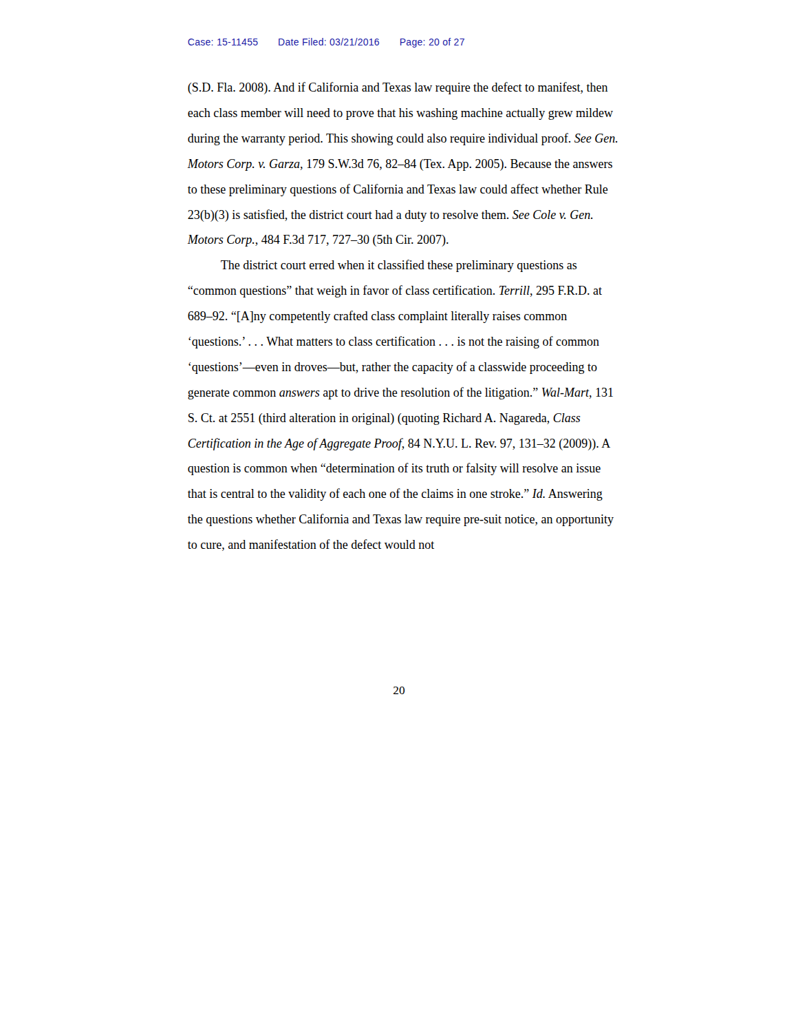Case: 15-11455 Date Filed: 03/21/2016 Page: 20 of 27
(S.D. Fla. 2008). And if California and Texas law require the defect to manifest, then each class member will need to prove that his washing machine actually grew mildew during the warranty period. This showing could also require individual proof. See Gen. Motors Corp. v. Garza, 179 S.W.3d 76, 82–84 (Tex. App. 2005). Because the answers to these preliminary questions of California and Texas law could affect whether Rule 23(b)(3) is satisfied, the district court had a duty to resolve them. See Cole v. Gen. Motors Corp., 484 F.3d 717, 727–30 (5th Cir. 2007).
The district court erred when it classified these preliminary questions as “common questions” that weigh in favor of class certification. Terrill, 295 F.R.D. at 689–92. “[A]ny competently crafted class complaint literally raises common ‘questions.’ . . . What matters to class certification . . . is not the raising of common ‘questions’—even in droves—but, rather the capacity of a classwide proceeding to generate common answers apt to drive the resolution of the litigation.” Wal-Mart, 131 S. Ct. at 2551 (third alteration in original) (quoting Richard A. Nagareda, Class Certification in the Age of Aggregate Proof, 84 N.Y.U. L. Rev. 97, 131–32 (2009)). A question is common when “determination of its truth or falsity will resolve an issue that is central to the validity of each one of the claims in one stroke.” Id. Answering the questions whether California and Texas law require pre-suit notice, an opportunity to cure, and manifestation of the defect would not
20